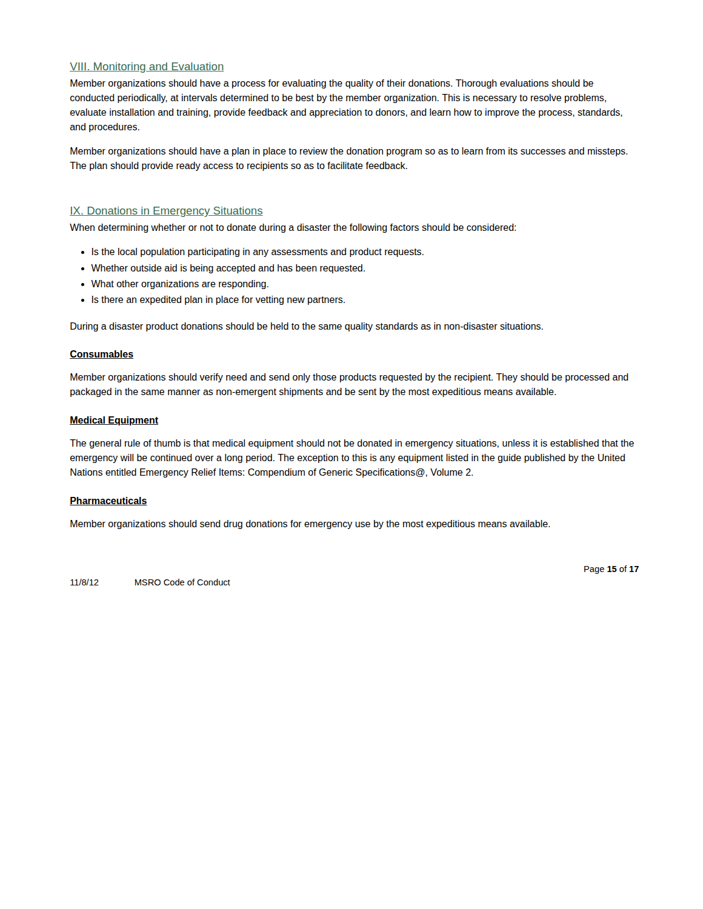VIII. Monitoring and Evaluation
Member organizations should have a process for evaluating the quality of their donations. Thorough evaluations should be conducted periodically, at intervals determined to be best by the member organization. This is necessary to resolve problems, evaluate installation and training, provide feedback and appreciation to donors, and learn how to improve the process, standards, and procedures.
Member organizations should have a plan in place to review the donation program so as to learn from its successes and missteps. The plan should provide ready access to recipients so as to facilitate feedback.
IX. Donations in Emergency Situations
When determining whether or not to donate during a disaster the following factors should be considered:
Is the local population participating in any assessments and product requests.
Whether outside aid is being accepted and has been requested.
What other organizations are responding.
Is there an expedited plan in place for vetting new partners.
During a disaster product donations should be held to the same quality standards as in non-disaster situations.
Consumables
Member organizations should verify need and send only those products requested by the recipient. They should be processed and packaged in the same manner as non-emergent shipments and be sent by the most expeditious means available.
Medical Equipment
The general rule of thumb is that medical equipment should not be donated in emergency situations, unless it is established that the emergency will be continued over a long period. The exception to this is any equipment listed in the guide published by the United Nations entitled Emergency Relief Items: Compendium of Generic Specifications@, Volume 2.
Pharmaceuticals
Member organizations should send drug donations for emergency use by the most expeditious means available.
Page 15 of 17
11/8/12 MSRO Code of Conduct